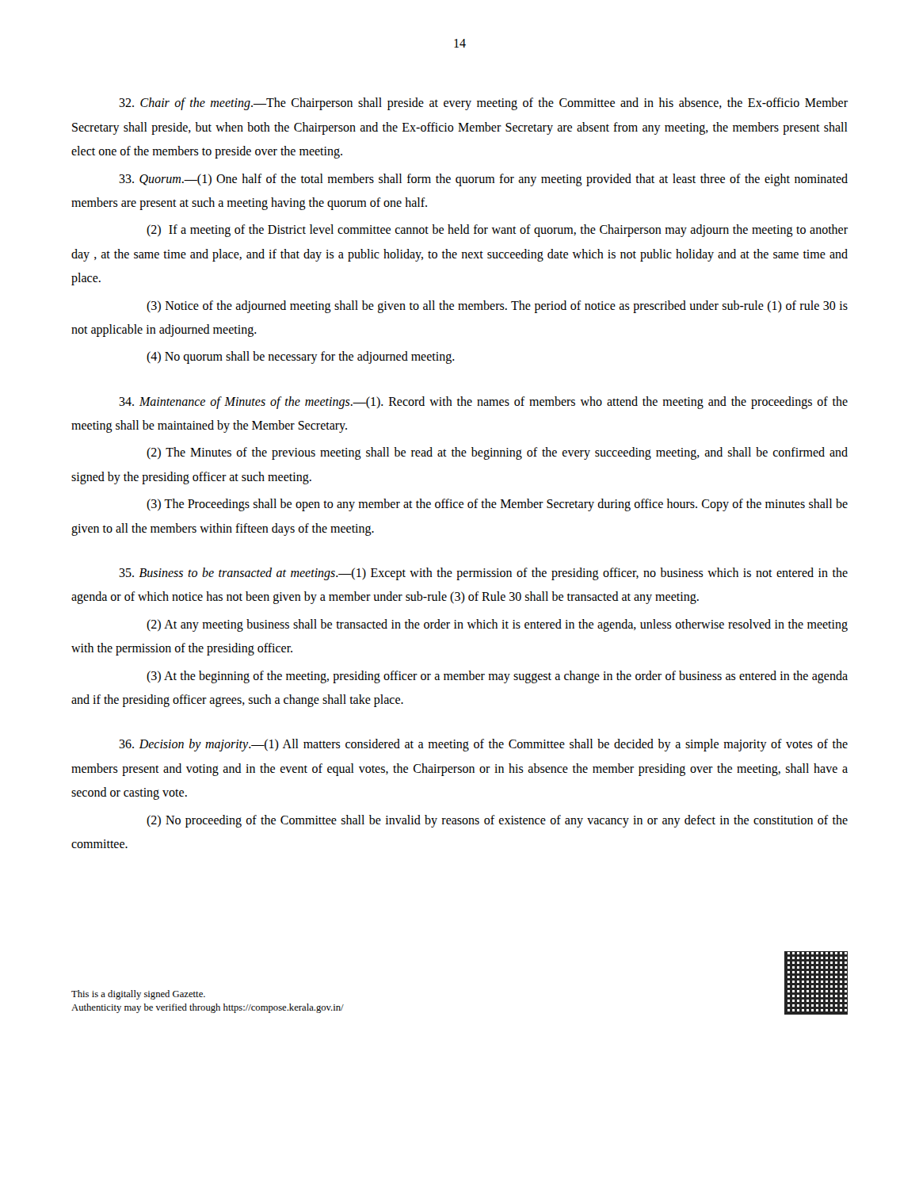14
32. Chair of the meeting.—The Chairperson shall preside at every meeting of the Committee and in his absence, the Ex-officio Member Secretary shall preside, but when both the Chairperson and the Ex-officio Member Secretary are absent from any meeting, the members present shall elect one of the members to preside over the meeting.
33. Quorum.—(1) One half of the total members shall form the quorum for any meeting provided that at least three of the eight nominated members are present at such a meeting having the quorum of one half.
(2) If a meeting of the District level committee cannot be held for want of quorum, the Chairperson may adjourn the meeting to another day , at the same time and place, and if that day is a public holiday, to the next succeeding date which is not public holiday and at the same time and place.
(3) Notice of the adjourned meeting shall be given to all the members. The period of notice as prescribed under sub-rule (1) of rule 30 is not applicable in adjourned meeting.
(4) No quorum shall be necessary for the adjourned meeting.
34. Maintenance of Minutes of the meetings.—(1). Record with the names of members who attend the meeting and the proceedings of the meeting shall be maintained by the Member Secretary.
(2) The Minutes of the previous meeting shall be read at the beginning of the every succeeding meeting, and shall be confirmed and signed by the presiding officer at such meeting.
(3) The Proceedings shall be open to any member at the office of the Member Secretary during office hours. Copy of the minutes shall be given to all the members within fifteen days of the meeting.
35. Business to be transacted at meetings.—(1) Except with the permission of the presiding officer, no business which is not entered in the agenda or of which notice has not been given by a member under sub-rule (3) of Rule 30 shall be transacted at any meeting.
(2) At any meeting business shall be transacted in the order in which it is entered in the agenda, unless otherwise resolved in the meeting with the permission of the presiding officer.
(3) At the beginning of the meeting, presiding officer or a member may suggest a change in the order of business as entered in the agenda and if the presiding officer agrees, such a change shall take place.
36. Decision by majority.—(1) All matters considered at a meeting of the Committee shall be decided by a simple majority of votes of the members present and voting and in the event of equal votes, the Chairperson or in his absence the member presiding over the meeting, shall have a second or casting vote.
(2) No proceeding of the Committee shall be invalid by reasons of existence of any vacancy in or any defect in the constitution of the committee.
This is a digitally signed Gazette.
Authenticity may be verified through https://compose.kerala.gov.in/